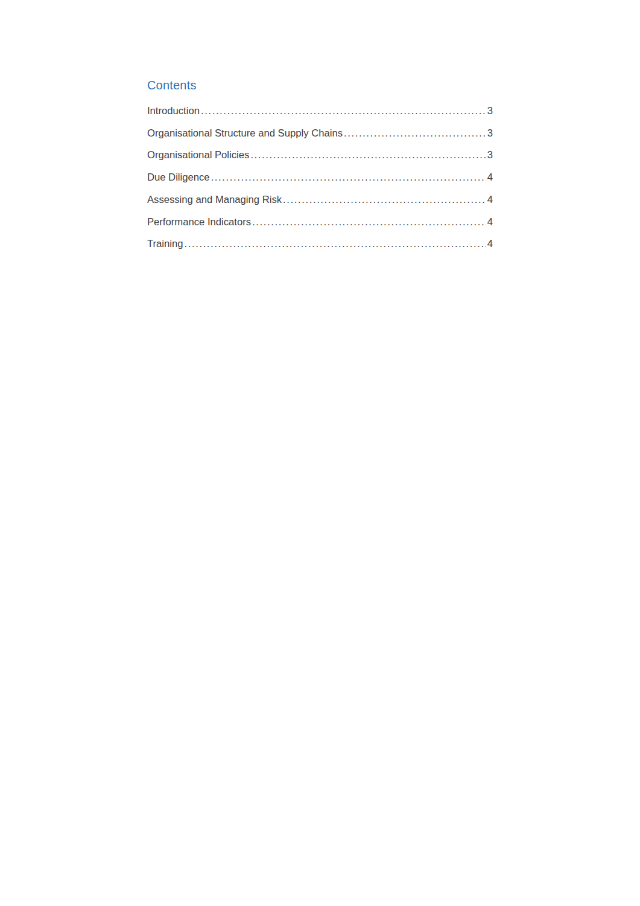Contents
Introduction ................................................................................................................. 3
Organisational Structure and Supply Chains ................................................................................................................. 3
Organisational Policies ................................................................................................................. 3
Due Diligence ................................................................................................................. 4
Assessing and Managing Risk ................................................................................................................. 4
Performance Indicators ................................................................................................................. 4
Training ................................................................................................................. 4